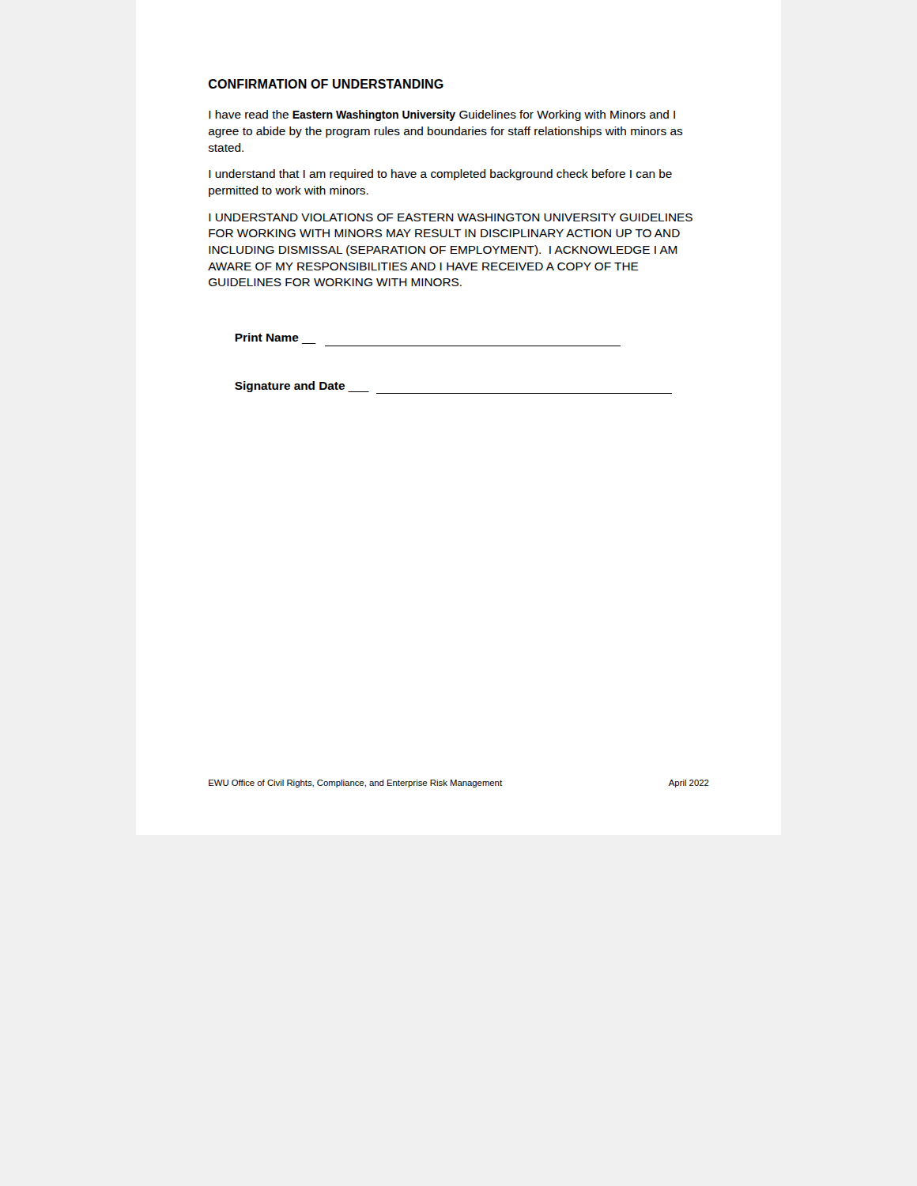CONFIRMATION OF UNDERSTANDING
I have read the Eastern Washington University Guidelines for Working with Minors and I agree to abide by the program rules and boundaries for staff relationships with minors as stated.
I understand that I am required to have a completed background check before I can be permitted to work with minors.
I understand violations of Eastern Washington University guidelines for working with minors may result in disciplinary action up to and including dismissal (separation of employment). I acknowledge I am aware of my responsibilities and I have received a copy of the guidelines for working with minors.
Print Name __
Signature and Date ___
EWU Office of Civil Rights, Compliance, and Enterprise Risk Management April 2022